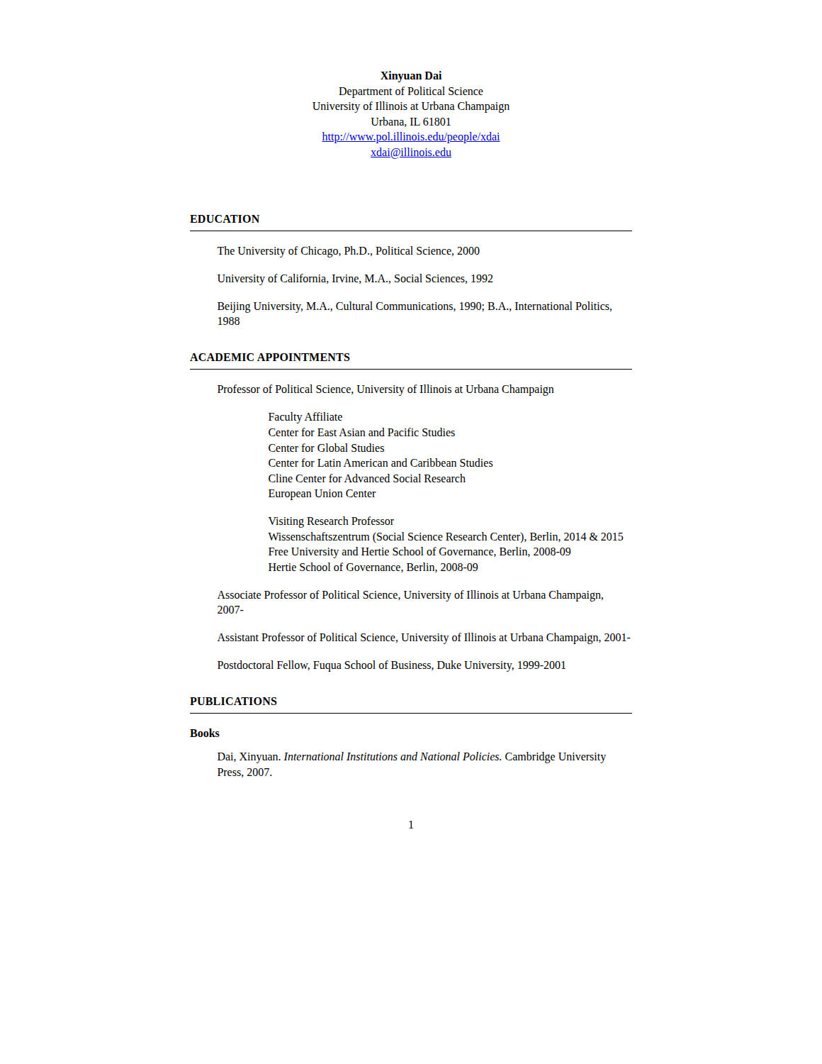Xinyuan Dai
Department of Political Science
University of Illinois at Urbana Champaign
Urbana, IL 61801
http://www.pol.illinois.edu/people/xdai
xdai@illinois.edu
Education
The University of Chicago, Ph.D., Political Science, 2000
University of California, Irvine, M.A., Social Sciences, 1992
Beijing University, M.A., Cultural Communications, 1990; B.A., International Politics, 1988
Academic Appointments
Professor of Political Science, University of Illinois at Urbana Champaign
Faculty Affiliate
Center for East Asian and Pacific Studies
Center for Global Studies
Center for Latin American and Caribbean Studies
Cline Center for Advanced Social Research
European Union Center
Visiting Research Professor
Wissenschaftszentrum (Social Science Research Center), Berlin, 2014 & 2015
Free University and Hertie School of Governance, Berlin, 2008-09
Hertie School of Governance, Berlin, 2008-09
Associate Professor of Political Science, University of Illinois at Urbana Champaign, 2007-
Assistant Professor of Political Science, University of Illinois at Urbana Champaign, 2001-
Postdoctoral Fellow, Fuqua School of Business, Duke University, 1999-2001
Publications
Books
Dai, Xinyuan. International Institutions and National Policies. Cambridge University Press, 2007.
1